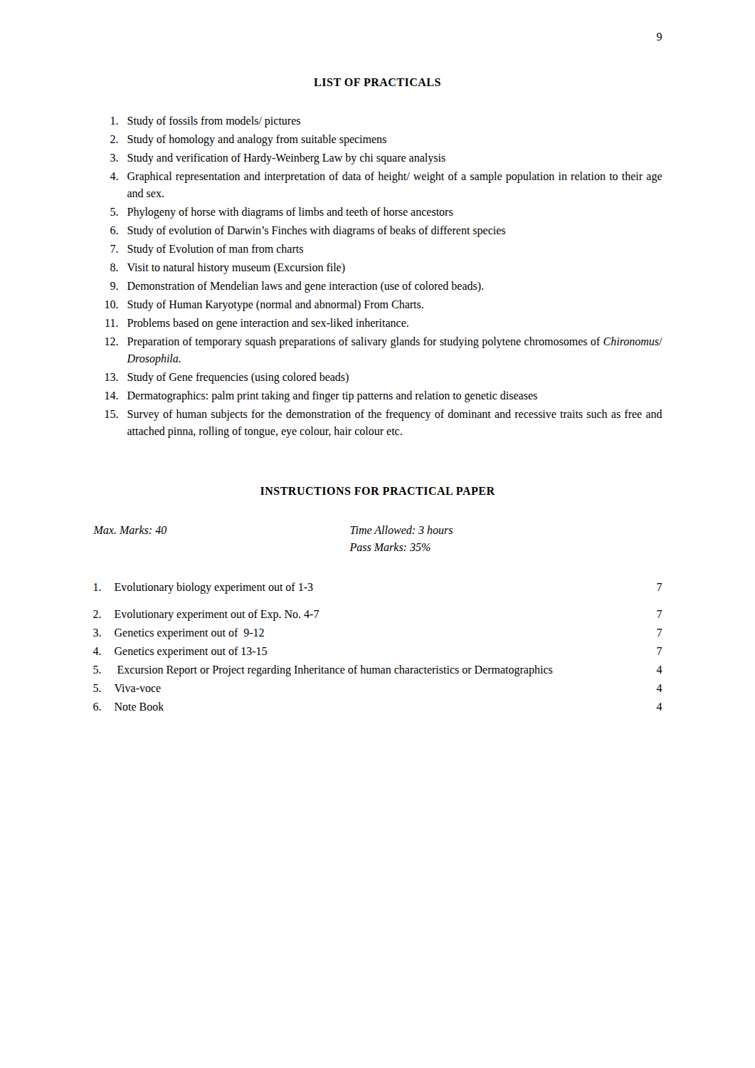9
LIST OF PRACTICALS
Study of fossils from models/ pictures
Study of homology and analogy from suitable specimens
Study and verification of Hardy-Weinberg Law by chi square analysis
Graphical representation and interpretation of data of height/ weight of a sample population in relation to their age and sex.
Phylogeny of horse with diagrams of limbs and teeth of horse ancestors
Study of evolution of Darwin’s Finches with diagrams of beaks of different species
Study of Evolution of man from charts
Visit to natural history museum (Excursion file)
Demonstration of Mendelian laws and gene interaction (use of colored beads).
Study of Human Karyotype (normal and abnormal) From Charts.
Problems based on gene interaction and sex-liked inheritance.
Preparation of temporary squash preparations of salivary glands for studying polytene chromosomes of Chironomus/ Drosophila.
Study of Gene frequencies (using colored beads)
Dermatographics: palm print taking and finger tip patterns and relation to genetic diseases
Survey of human subjects for the demonstration of the frequency of dominant and recessive traits such as free and attached pinna, rolling of tongue, eye colour, hair colour etc.
INSTRUCTIONS FOR PRACTICAL PAPER
| Max. Marks: 40 | Time Allowed: 3 hours Pass Marks: 35% |
| 1. | Evolutionary biology experiment out of 1-3 | 7 |
| 2. | Evolutionary experiment out of Exp. No. 4-7 | 7 |
| 3. | Genetics experiment out of 9-12 | 7 |
| 4. | Genetics experiment out of 13-15 | 7 |
| 5. | Excursion Report or Project regarding Inheritance of human characteristics or Dermatographics | 4 |
| 5. | Viva-voce | 4 |
| 6. | Note Book | 4 |